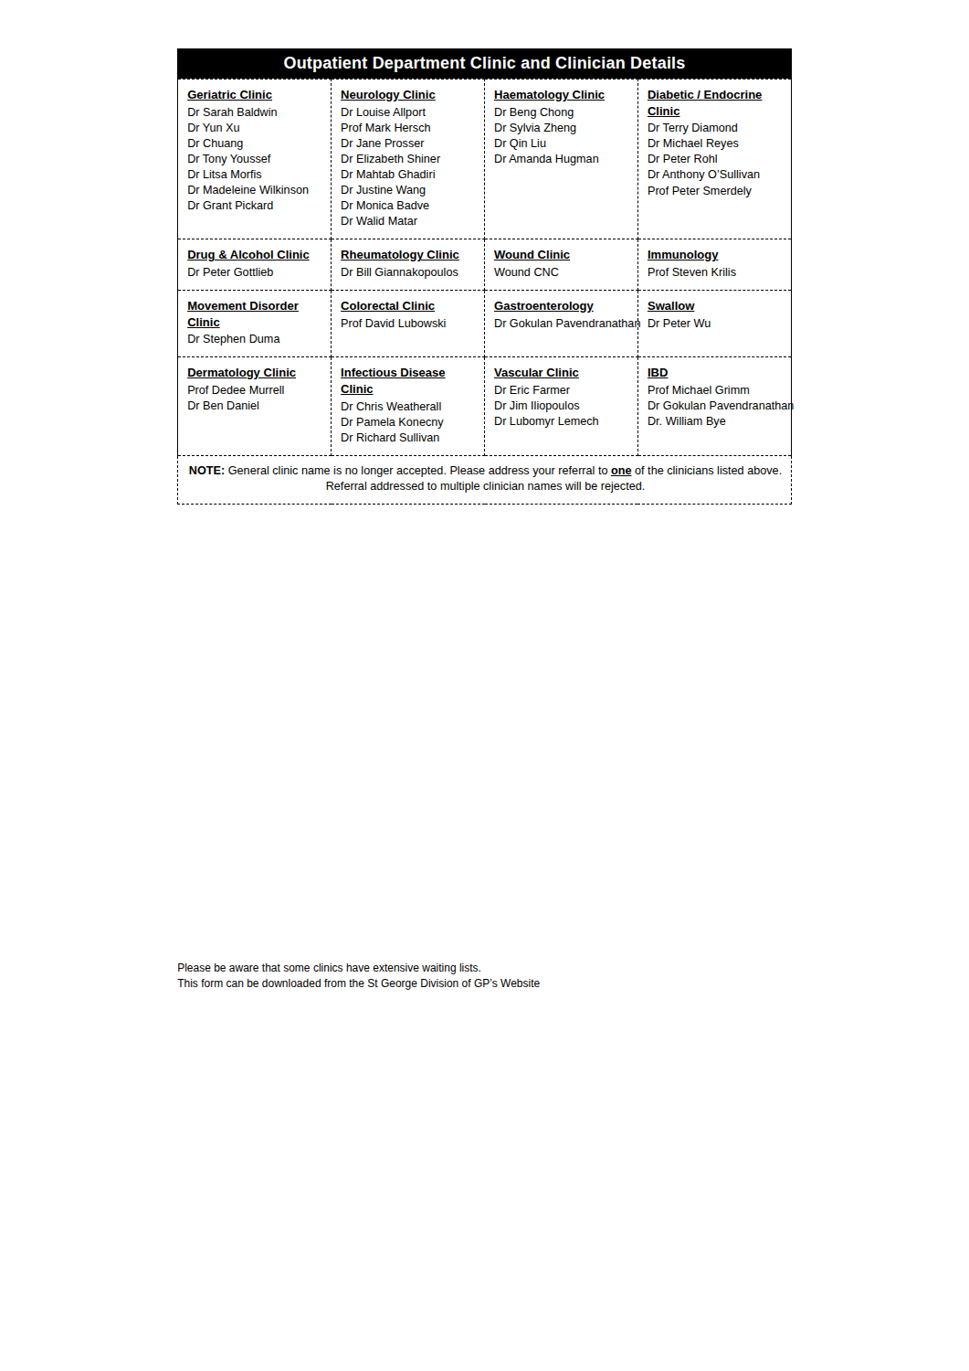Outpatient Department Clinic and Clinician Details
| Geriatric Clinic Dr Sarah Baldwin Dr Yun Xu Dr Chuang Dr Tony Youssef Dr Litsa Morfis Dr Madeleine Wilkinson Dr Grant Pickard | Neurology Clinic Dr Louise Allport Prof Mark Hersch Dr Jane Prosser Dr Elizabeth Shiner Dr Mahtab Ghadiri Dr Justine Wang Dr Monica Badve Dr Walid Matar | Haematology Clinic Dr Beng Chong Dr Sylvia Zheng Dr Qin Liu Dr Amanda Hugman | Diabetic / Endocrine Clinic Dr Terry Diamond Dr Michael Reyes Dr Peter Rohl Dr Anthony O’Sullivan Prof Peter Smerdely |
| Drug & Alcohol Clinic Dr Peter Gottlieb | Rheumatology Clinic Dr Bill Giannakopoulos | Wound Clinic Wound CNC | Immunology Prof Steven Krilis |
| Movement Disorder Clinic Dr Stephen Duma | Colorectal Clinic Prof David Lubowski | Gastroenterology Dr Gokulan Pavendranathan | Swallow Dr Peter Wu |
| Dermatology Clinic Prof Dedee Murrell Dr Ben Daniel | Infectious Disease Clinic Dr Chris Weatherall Dr Pamela Konecny Dr Richard Sullivan | Vascular Clinic Dr Eric Farmer Dr Jim Iliopoulos Dr Lubomyr Lemech | IBD Prof Michael Grimm Dr Gokulan Pavendranathan Dr. William Bye |
| NOTE: General clinic name is no longer accepted. Please address your referral to one of the clinicians listed above. Referral addressed to multiple clinician names will be rejected. |
Please be aware that some clinics have extensive waiting lists.
This form can be downloaded from the St George Division of GP’s Website